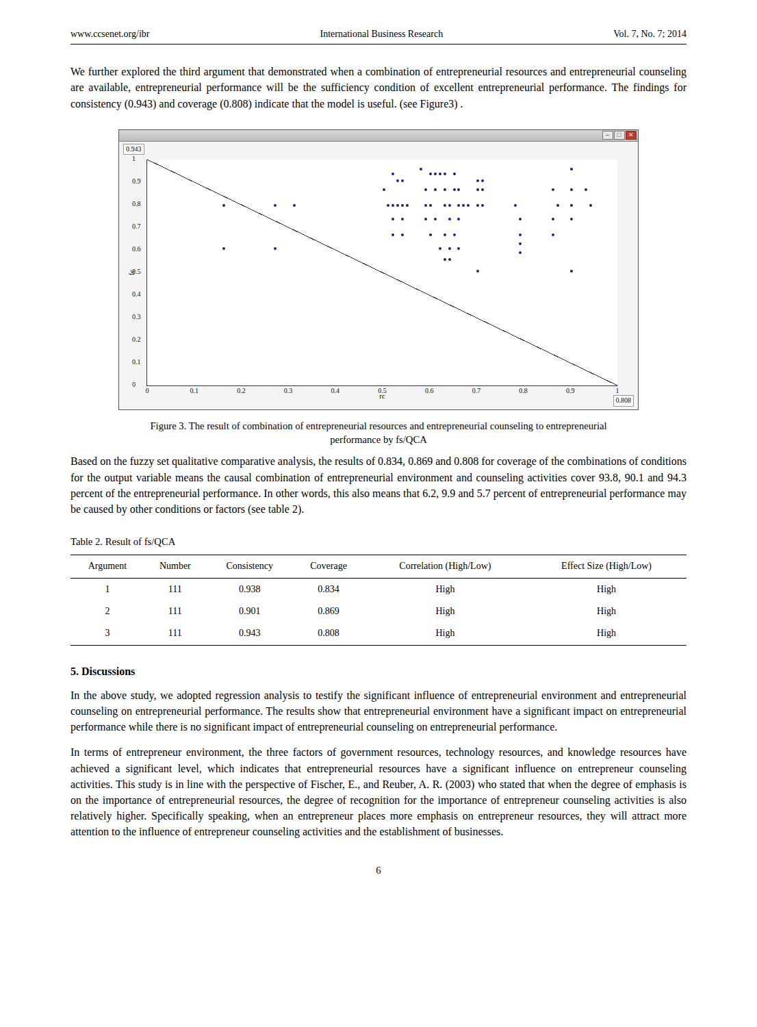www.ccsenet.org/ibr
International Business Research
Vol. 7, No. 7; 2014
We further explored the third argument that demonstrated when a combination of entrepreneurial resources and entrepreneurial counseling are available, entrepreneurial performance will be the sufficiency condition of excellent entrepreneurial performance. The findings for consistency (0.943) and coverage (0.808) indicate that the model is useful. (see Figure3) .
–□✕
0.943
fc
rc
1 0.9 0.8 0.7 0.6 0.5 0.4 0.3 0.2 0.1 0
0 0.1 0.2 0.3 0.4 0.5 0.6 0.7 0.8 0.9 1
0.808
Figure 3. The result of combination of entrepreneurial resources and entrepreneurial counseling to entrepreneurial performance by fs/QCA
Based on the fuzzy set qualitative comparative analysis, the results of 0.834, 0.869 and 0.808 for coverage of the combinations of conditions for the output variable means the causal combination of entrepreneurial environment and counseling activities cover 93.8, 90.1 and 94.3 percent of the entrepreneurial performance. In other words, this also means that 6.2, 9.9 and 5.7 percent of entrepreneurial performance may be caused by other conditions or factors (see table 2).
Table 2. Result of fs/QCA
| Argument | Number | Consistency | Coverage | Correlation (High/Low) | Effect Size (High/Low) |
| --- | --- | --- | --- | --- | --- |
| 1 | 111 | 0.938 | 0.834 | High | High |
| 2 | 111 | 0.901 | 0.869 | High | High |
| 3 | 111 | 0.943 | 0.808 | High | High |
5. Discussions
In the above study, we adopted regression analysis to testify the significant influence of entrepreneurial environment and entrepreneurial counseling on entrepreneurial performance. The results show that entrepreneurial environment have a significant impact on entrepreneurial performance while there is no significant impact of entrepreneurial counseling on entrepreneurial performance.
In terms of entrepreneur environment, the three factors of government resources, technology resources, and knowledge resources have achieved a significant level, which indicates that entrepreneurial resources have a significant influence on entrepreneur counseling activities. This study is in line with the perspective of Fischer, E., and Reuber, A. R. (2003) who stated that when the degree of emphasis is on the importance of entrepreneurial resources, the degree of recognition for the importance of entrepreneur counseling activities is also relatively higher. Specifically speaking, when an entrepreneur places more emphasis on entrepreneur resources, they will attract more attention to the influence of entrepreneur counseling activities and the establishment of businesses.
6